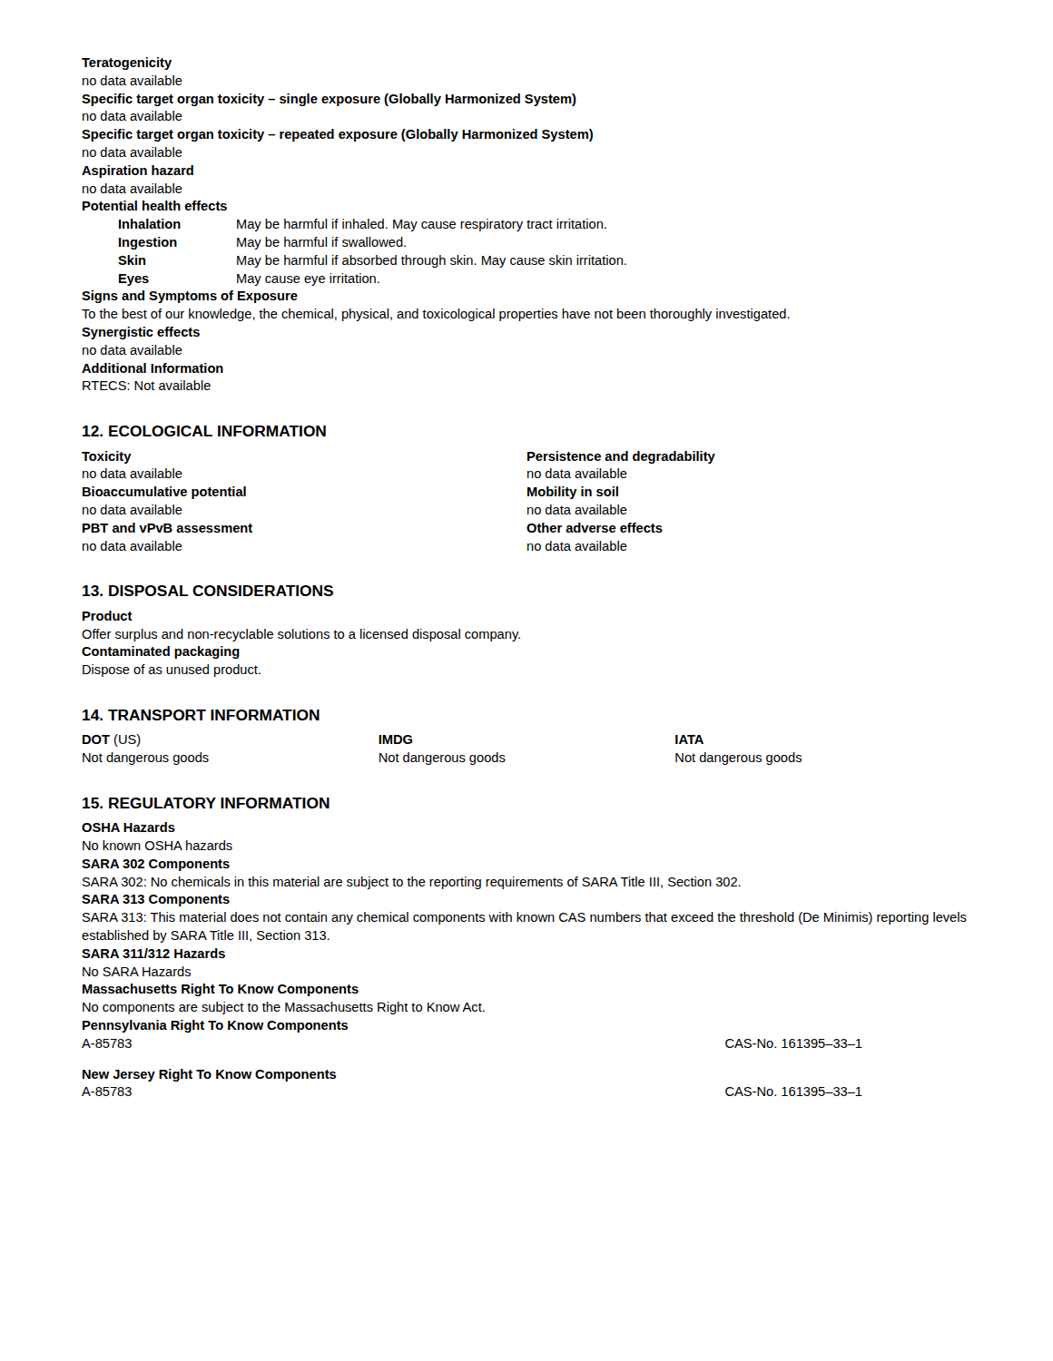Teratogenicity
no data available
Specific target organ toxicity – single exposure (Globally Harmonized System)
no data available
Specific target organ toxicity – repeated exposure (Globally Harmonized System)
no data available
Aspiration hazard
no data available
Potential health effects
| Inhalation | May be harmful if inhaled. May cause respiratory tract irritation. |
| Ingestion | May be harmful if swallowed. |
| Skin | May be harmful if absorbed through skin. May cause skin irritation. |
| Eyes | May cause eye irritation. |
Signs and Symptoms of Exposure
To the best of our knowledge, the chemical, physical, and toxicological properties have not been thoroughly investigated.
Synergistic effects
no data available
Additional Information
RTECS: Not available
12. ECOLOGICAL INFORMATION
| Toxicity | Persistence and degradability |
| no data available | no data available |
| Bioaccumulative potential | Mobility in soil |
| no data available | no data available |
| PBT and vPvB assessment | Other adverse effects |
| no data available | no data available |
13. DISPOSAL CONSIDERATIONS
Product
Offer surplus and non-recyclable solutions to a licensed disposal company.
Contaminated packaging
Dispose of as unused product.
14. TRANSPORT INFORMATION
| DOT (US) | IMDG | IATA |
| Not dangerous goods | Not dangerous goods | Not dangerous goods |
15. REGULATORY INFORMATION
OSHA Hazards
No known OSHA hazards
SARA 302 Components
SARA 302: No chemicals in this material are subject to the reporting requirements of SARA Title III, Section 302.
SARA 313 Components
SARA 313: This material does not contain any chemical components with known CAS numbers that exceed the threshold (De Minimis) reporting levels established by SARA Title III, Section 313.
SARA 311/312 Hazards
No SARA Hazards
Massachusetts Right To Know Components
No components are subject to the Massachusetts Right to Know Act.
Pennsylvania Right To Know Components
A-85783 CAS-No. 161395–33–1
New Jersey Right To Know Components
A-85783 CAS-No. 161395–33–1